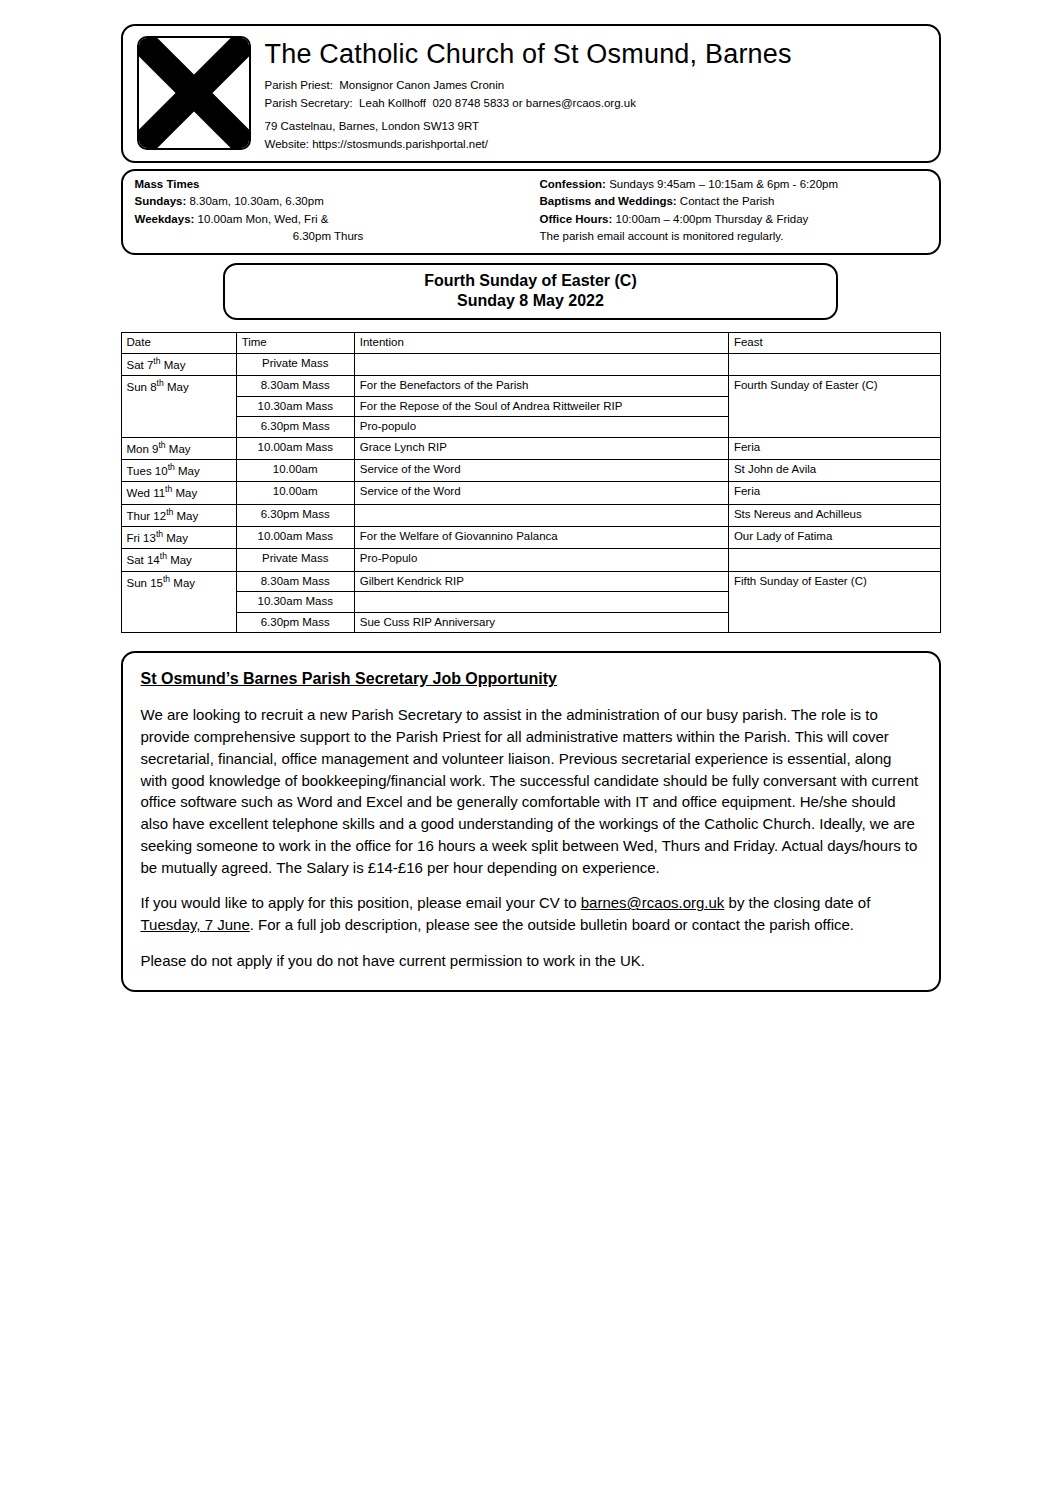The Catholic Church of St Osmund, Barnes
Parish Priest: Monsignor Canon James Cronin
Parish Secretary: Leah Kollhoff 020 8748 5833 or barnes@rcaos.org.uk
79 Castelnau, Barnes, London SW13 9RT
Website: https://stosmunds.parishportal.net/
Mass Times
Sundays: 8.30am, 10.30am, 6.30pm
Weekdays: 10.00am Mon, Wed, Fri &
6.30pm Thurs
Confession: Sundays 9:45am – 10:15am & 6pm - 6:20pm
Baptisms and Weddings: Contact the Parish
Office Hours: 10:00am – 4:00pm Thursday & Friday
The parish email account is monitored regularly.
Fourth Sunday of Easter (C)
Sunday 8 May 2022
| Date | Time | Intention | Feast |
| --- | --- | --- | --- |
| Sat 7 th May | Private Mass | | |
| Sun 8 th May | 8.30am Mass | For the Benefactors of the Parish | Fourth Sunday of Easter (C) |
| 10.30am Mass | For the Repose of the Soul of Andrea Rittweiler RIP |
| 6.30pm Mass | Pro-populo |
| Mon 9 th May | 10.00am Mass | Grace Lynch RIP | Feria |
| Tues 10 th May | 10.00am | Service of the Word | St John de Avila |
| Wed 11 th May | 10.00am | Service of the Word | Feria |
| Thur 12 th May | 6.30pm Mass | | Sts Nereus and Achilleus |
| Fri 13 th May | 10.00am Mass | For the Welfare of Giovannino Palanca | Our Lady of Fatima |
| Sat 14 th May | Private Mass | Pro-Populo | |
| Sun 15 th May | 8.30am Mass | Gilbert Kendrick RIP | Fifth Sunday of Easter (C) |
| 10.30am Mass | |
| 6.30pm Mass | Sue Cuss RIP Anniversary |
St Osmund’s Barnes Parish Secretary Job Opportunity
We are looking to recruit a new Parish Secretary to assist in the administration of our busy parish. The role is to provide comprehensive support to the Parish Priest for all administrative matters within the Parish. This will cover secretarial, financial, office management and volunteer liaison. Previous secretarial experience is essential, along with good knowledge of bookkeeping/financial work. The successful candidate should be fully conversant with current office software such as Word and Excel and be generally comfortable with IT and office equipment. He/she should also have excellent telephone skills and a good understanding of the workings of the Catholic Church. Ideally, we are seeking someone to work in the office for 16 hours a week split between Wed, Thurs and Friday. Actual days/hours to be mutually agreed. The Salary is £14-£16 per hour depending on experience.
If you would like to apply for this position, please email your CV to barnes@rcaos.org.uk by the closing date of Tuesday, 7 June. For a full job description, please see the outside bulletin board or contact the parish office.
Please do not apply if you do not have current permission to work in the UK.